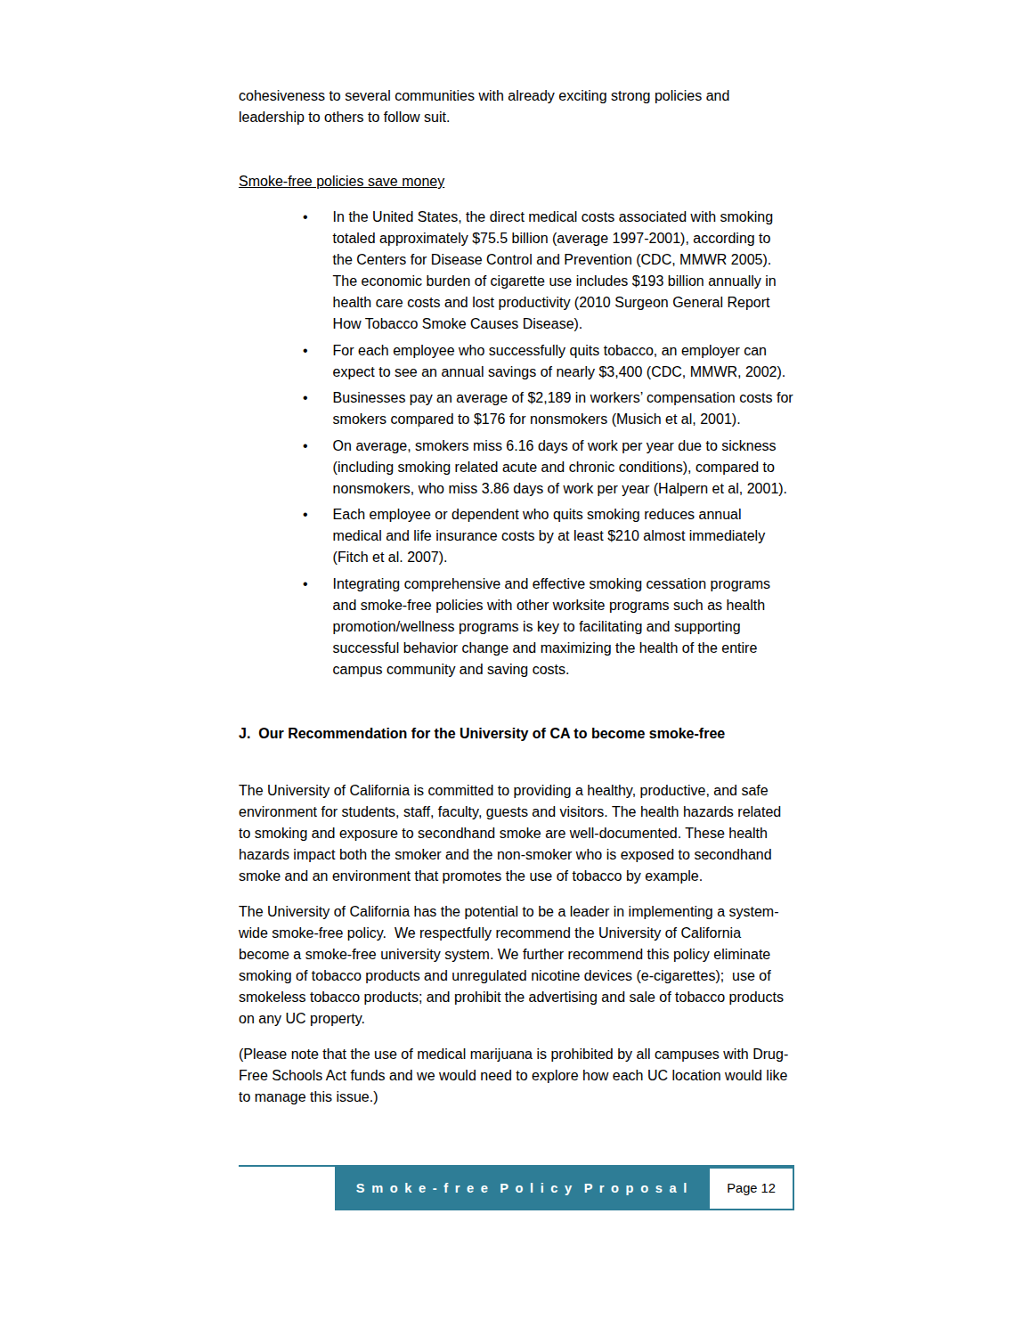cohesiveness to several communities with already exciting strong policies and leadership to others to follow suit.
Smoke-free policies save money
In the United States, the direct medical costs associated with smoking totaled approximately $75.5 billion (average 1997-2001), according to the Centers for Disease Control and Prevention (CDC, MMWR 2005). The economic burden of cigarette use includes $193 billion annually in health care costs and lost productivity (2010 Surgeon General Report How Tobacco Smoke Causes Disease).
For each employee who successfully quits tobacco, an employer can expect to see an annual savings of nearly $3,400 (CDC, MMWR, 2002).
Businesses pay an average of $2,189 in workers’ compensation costs for smokers compared to $176 for nonsmokers (Musich et al, 2001).
On average, smokers miss 6.16 days of work per year due to sickness (including smoking related acute and chronic conditions), compared to nonsmokers, who miss 3.86 days of work per year (Halpern et al, 2001).
Each employee or dependent who quits smoking reduces annual medical and life insurance costs by at least $210 almost immediately (Fitch et al. 2007).
Integrating comprehensive and effective smoking cessation programs and smoke-free policies with other worksite programs such as health promotion/wellness programs is key to facilitating and supporting successful behavior change and maximizing the health of the entire campus community and saving costs.
J. Our Recommendation for the University of CA to become smoke-free
The University of California is committed to providing a healthy, productive, and safe environment for students, staff, faculty, guests and visitors. The health hazards related to smoking and exposure to secondhand smoke are well-documented. These health hazards impact both the smoker and the non-smoker who is exposed to secondhand smoke and an environment that promotes the use of tobacco by example.
The University of California has the potential to be a leader in implementing a system-wide smoke-free policy. We respectfully recommend the University of California become a smoke-free university system. We further recommend this policy eliminate smoking of tobacco products and unregulated nicotine devices (e-cigarettes); use of smokeless tobacco products; and prohibit the advertising and sale of tobacco products on any UC property.
(Please note that the use of medical marijuana is prohibited by all campuses with Drug-Free Schools Act funds and we would need to explore how each UC location would like to manage this issue.)
S m o k e - f r e e P o l i c y P r o p o s a l
Page 12